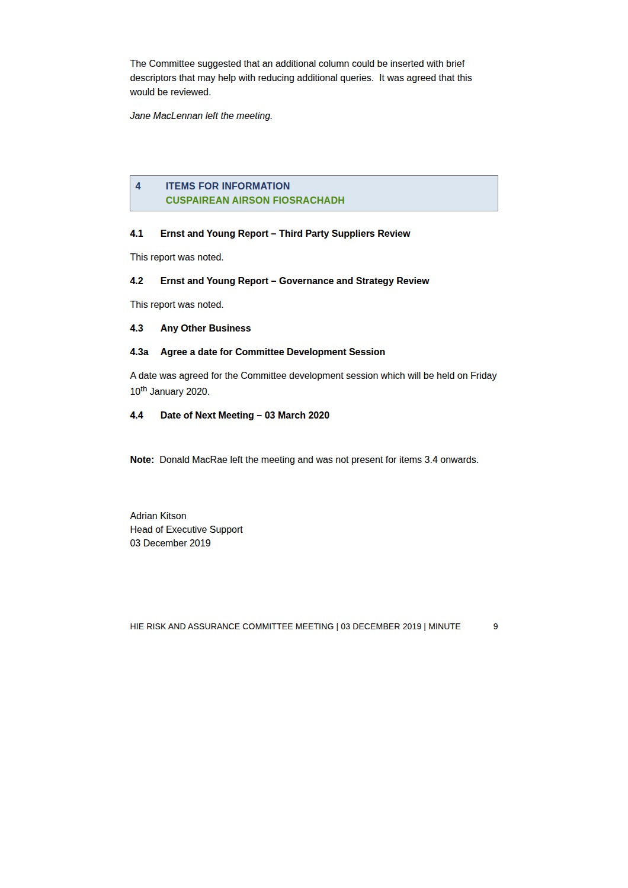The Committee suggested that an additional column could be inserted with brief descriptors that may help with reducing additional queries. It was agreed that this would be reviewed.
Jane MacLennan left the meeting.
| 4 | ITEMS FOR INFORMATION |
| | CUSPAIREAN AIRSON FIOSRACHADH |
4.1 Ernst and Young Report – Third Party Suppliers Review
This report was noted.
4.2 Ernst and Young Report – Governance and Strategy Review
This report was noted.
4.3 Any Other Business
4.3a Agree a date for Committee Development Session
A date was agreed for the Committee development session which will be held on Friday 10th January 2020.
4.4 Date of Next Meeting – 03 March 2020
Note: Donald MacRae left the meeting and was not present for items 3.4 onwards.
Adrian Kitson
Head of Executive Support
03 December 2019
HIE RISK AND ASSURANCE COMMITTEE MEETING | 03 DECEMBER 2019 | MINUTE
9